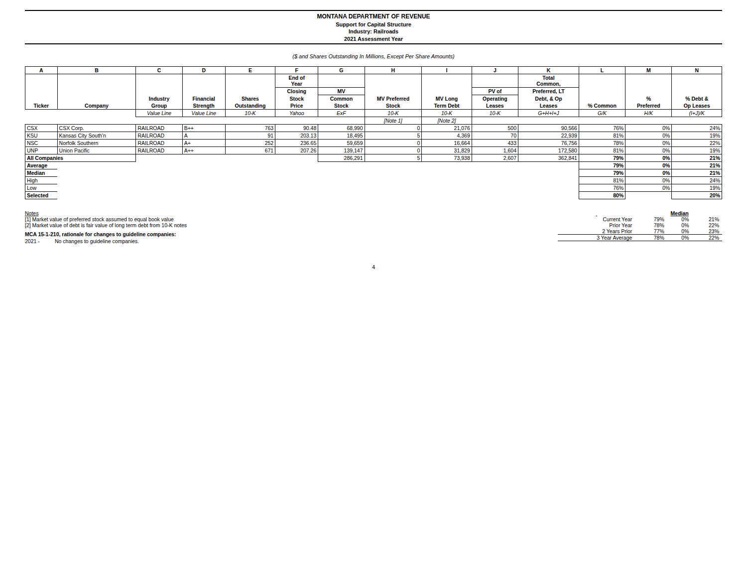MONTANA DEPARTMENT OF REVENUE
Support for Capital Structure
Industry: Railroads
2021 Assessment Year
($ and Shares Outstanding In Millions, Except Per Share Amounts)
| A | B | C | D | E | F | G | H | I | J | K | L | M | N |
| --- | --- | --- | --- | --- | --- | --- | --- | --- | --- | --- | --- | --- | --- |
| | | | | | End of Year | | | | | Total Common, | | | |
| | | | | | Closing | MV | | | PV of | Preferred, LT | | | |
| | | Industry | Financial | Shares | Stock | Common | MV Preferred | MV Long | Operating | Debt, & Op | | % | % Debt & |
| Ticker | Company | Group | Strength | Outstanding | Price | Stock | Stock | Term Debt | Leases | Leases | % Common | Preferred | Op Leases |
| | | Value Line | Value Line | 10-K | Yahoo | ExF | 10-K | 10-K | 10-K | G+H+I+J | G/K | H/K | (I+J)/K |
| | | | | | | | [Note 1] | [Note 2] | | | | | |
| CSX | CSX Corp. | RAILROAD | B++ | 763 | 90.48 | 68,990 | 0 | 21,076 | 500 | 90,566 | 76% | 0% | 24% |
| KSU | Kansas City South'n | RAILROAD | A | 91 | 203.13 | 18,495 | 5 | 4,369 | 70 | 22,939 | 81% | 0% | 19% |
| NSC | Norfolk Southern | RAILROAD | A+ | 252 | 236.65 | 59,659 | 0 | 16,664 | 433 | 76,756 | 78% | 0% | 22% |
| UNP | Union Pacific | RAILROAD | A++ | 671 | 207.26 | 139,147 | 0 | 31,829 | 1,604 | 172,580 | 81% | 0% | 19% |
| All Companies | | | | | 286,291 | 5 | 73,938 | 2,607 | 362,841 | 79% | 0% | 21% |
| Average | | | | | | | | | | | 79% | 0% | 21% |
| Median | | | | | | | | | | | 79% | 0% | 21% |
| High | | | | | | | | | | | 81% | 0% | 24% |
| Low | | | | | | | | | | | 76% | 0% | 19% |
| Selected | | | | | | | | | | | 80% | | 20% |
Notes
[1] Market value of preferred stock assumed to equal book value
[2] Market value of debt is fair value of long term debt from 10-K notes
MCA 15-1-210, rationale for changes to guideline companies:
2021 -No changes to guideline companies.
| | Median |
| Current Year | 79% | 0% | 21% |
| Prior Year | 78% | 0% | 22% |
| 2 Years Prior | 77% | 0% | 23% |
| 3 Year Average | 78% | 0% | 22% |
4